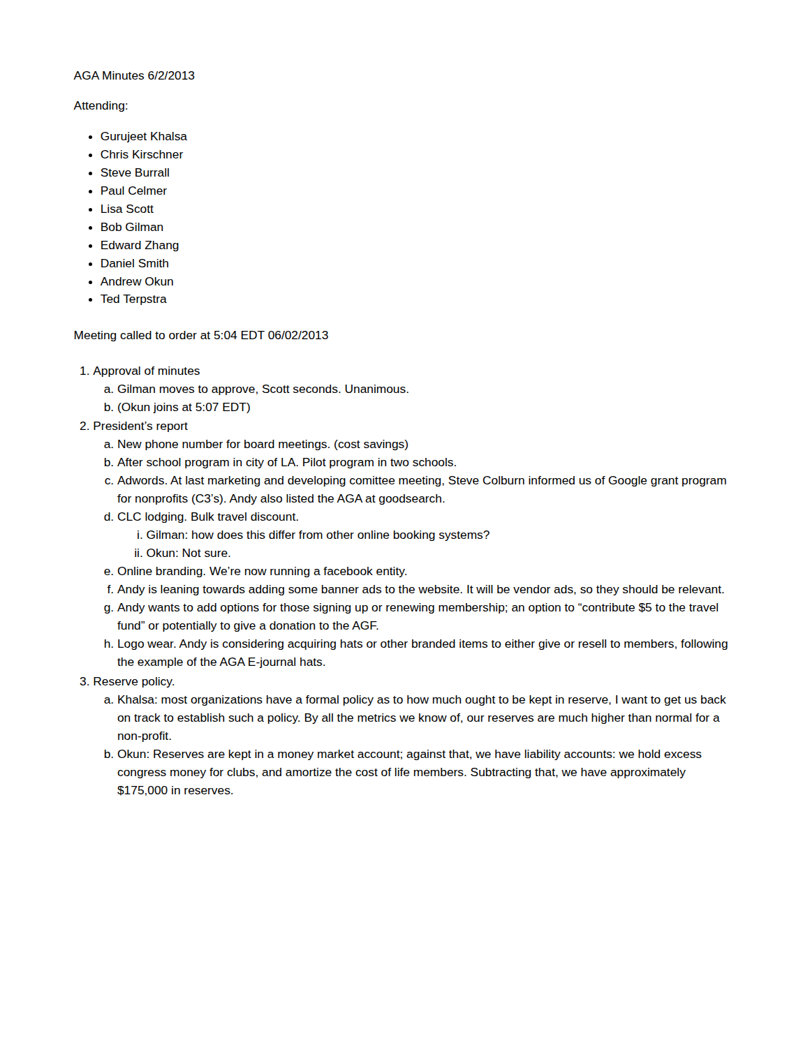AGA Minutes 6/2/2013
Attending:
Gurujeet Khalsa
Chris Kirschner
Steve Burrall
Paul Celmer
Lisa Scott
Bob Gilman
Edward Zhang
Daniel Smith
Andrew Okun
Ted Terpstra
Meeting called to order at 5:04 EDT 06/02/2013
Approval of minutes
Gilman moves to approve, Scott seconds. Unanimous.
(Okun joins at 5:07 EDT)
President’s report
New phone number for board meetings. (cost savings)
After school program in city of LA. Pilot program in two schools.
Adwords. At last marketing and developing comittee meeting, Steve Colburn informed us of Google grant program for nonprofits (C3’s). Andy also listed the AGA at goodsearch.
CLC lodging. Bulk travel discount.
Gilman: how does this differ from other online booking systems?
Okun: Not sure.
Online branding. We’re now running a facebook entity.
Andy is leaning towards adding some banner ads to the website. It will be vendor ads, so they should be relevant.
Andy wants to add options for those signing up or renewing membership; an option to “contribute $5 to the travel fund” or potentially to give a donation to the AGF.
Logo wear. Andy is considering acquiring hats or other branded items to either give or resell to members, following the example of the AGA E-journal hats.
Reserve policy.
Khalsa: most organizations have a formal policy as to how much ought to be kept in reserve, I want to get us back on track to establish such a policy. By all the metrics we know of, our reserves are much higher than normal for a non-profit.
Okun: Reserves are kept in a money market account; against that, we have liability accounts: we hold excess congress money for clubs, and amortize the cost of life members. Subtracting that, we have approximately $175,000 in reserves.